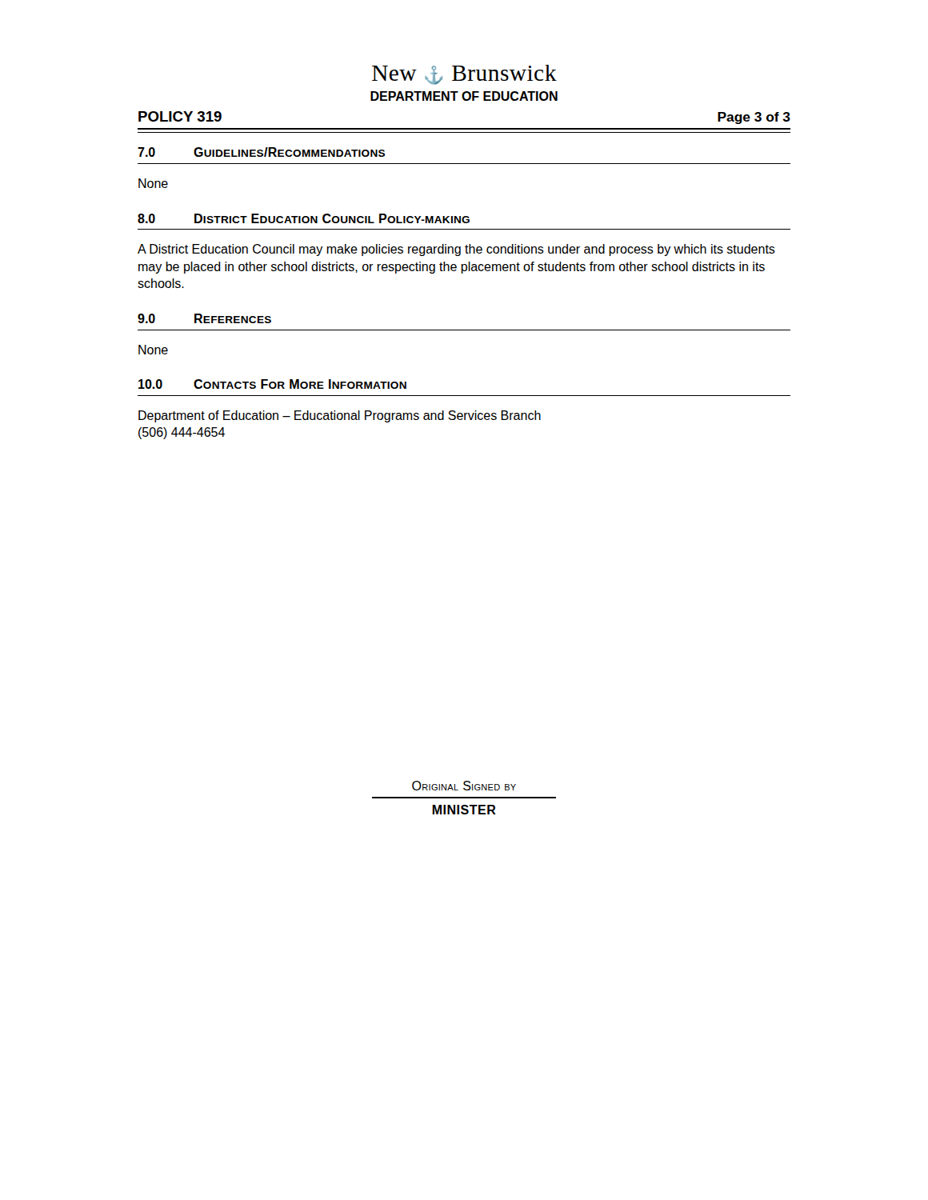New ⚓ Brunswick
DEPARTMENT OF EDUCATION
POLICY 319 Page 3 of 3
7.0 GUIDELINES/RECOMMENDATIONS
None
8.0 DISTRICT EDUCATION COUNCIL POLICY-MAKING
A District Education Council may make policies regarding the conditions under and process by which its students may be placed in other school districts, or respecting the placement of students from other school districts in its schools.
9.0 REFERENCES
None
10.0 CONTACTS FOR MORE INFORMATION
Department of Education – Educational Programs and Services Branch
(506) 444-4654
Original Signed by
MINISTER